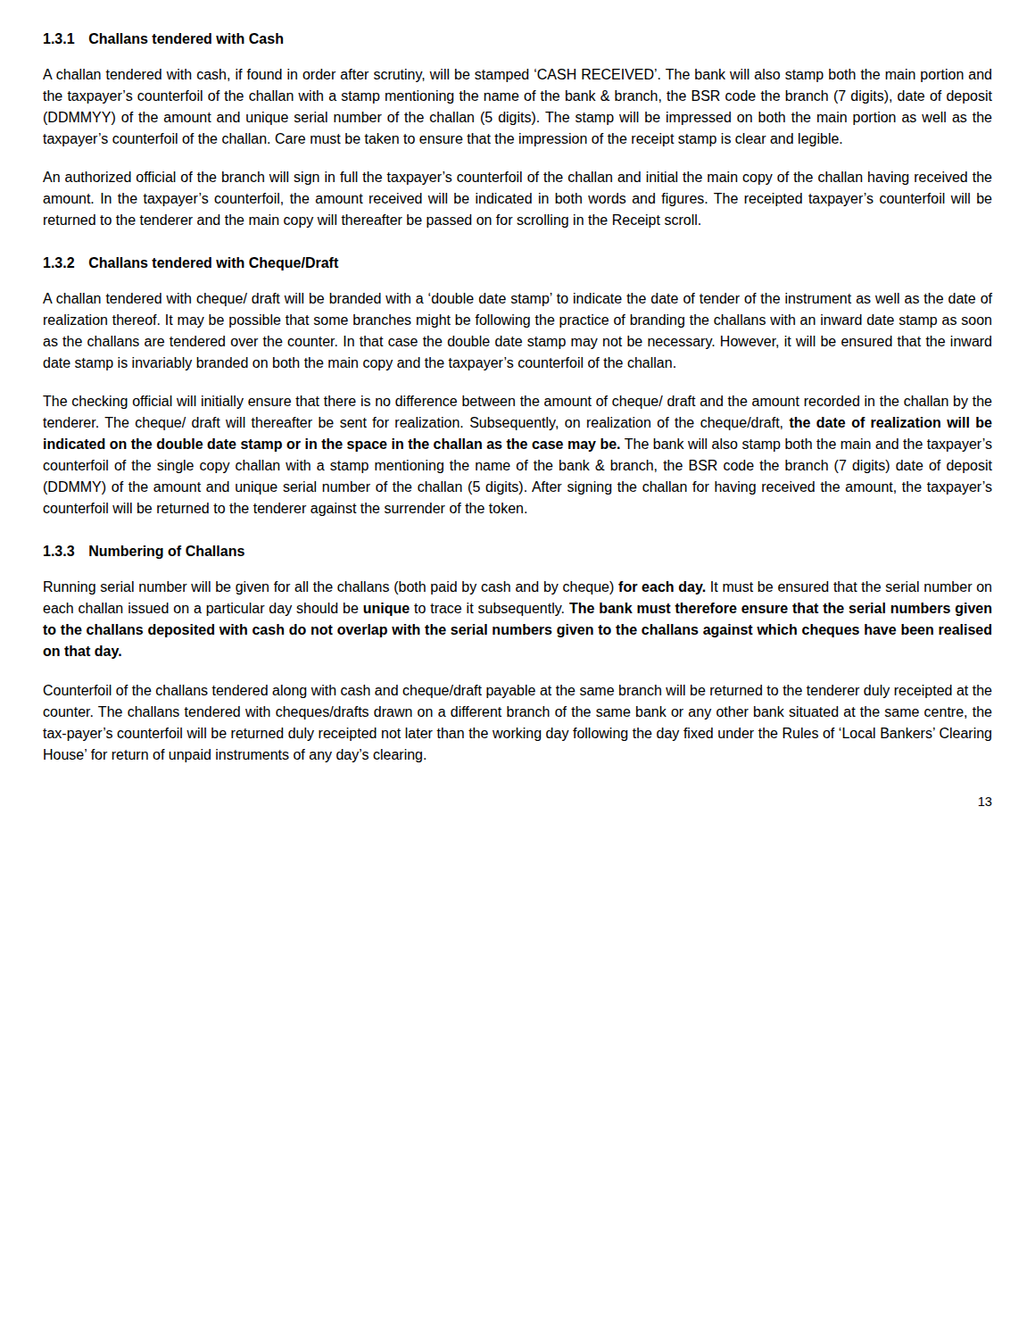1.3.1 Challans tendered with Cash
A challan tendered with cash, if found in order after scrutiny, will be stamped ‘CASH RECEIVED’. The bank will also stamp both the main portion and the taxpayer’s counterfoil of the challan with a stamp mentioning the name of the bank & branch, the BSR code the branch (7 digits), date of deposit (DDMMYY) of the amount and unique serial number of the challan (5 digits). The stamp will be impressed on both the main portion as well as the taxpayer’s counterfoil of the challan. Care must be taken to ensure that the impression of the receipt stamp is clear and legible.
An authorized official of the branch will sign in full the taxpayer’s counterfoil of the challan and initial the main copy of the challan having received the amount. In the taxpayer’s counterfoil, the amount received will be indicated in both words and figures. The receipted taxpayer’s counterfoil will be returned to the tenderer and the main copy will thereafter be passed on for scrolling in the Receipt scroll.
1.3.2 Challans tendered with Cheque/Draft
A challan tendered with cheque/ draft will be branded with a ‘double date stamp’ to indicate the date of tender of the instrument as well as the date of realization thereof. It may be possible that some branches might be following the practice of branding the challans with an inward date stamp as soon as the challans are tendered over the counter. In that case the double date stamp may not be necessary. However, it will be ensured that the inward date stamp is invariably branded on both the main copy and the taxpayer’s counterfoil of the challan.
The checking official will initially ensure that there is no difference between the amount of cheque/ draft and the amount recorded in the challan by the tenderer. The cheque/ draft will thereafter be sent for realization. Subsequently, on realization of the cheque/draft, the date of realization will be indicated on the double date stamp or in the space in the challan as the case may be. The bank will also stamp both the main and the taxpayer’s counterfoil of the single copy challan with a stamp mentioning the name of the bank & branch, the BSR code the branch (7 digits) date of deposit (DDMMY) of the amount and unique serial number of the challan (5 digits). After signing the challan for having received the amount, the taxpayer’s counterfoil will be returned to the tenderer against the surrender of the token.
1.3.3 Numbering of Challans
Running serial number will be given for all the challans (both paid by cash and by cheque) for each day. It must be ensured that the serial number on each challan issued on a particular day should be unique to trace it subsequently. The bank must therefore ensure that the serial numbers given to the challans deposited with cash do not overlap with the serial numbers given to the challans against which cheques have been realised on that day.
Counterfoil of the challans tendered along with cash and cheque/draft payable at the same branch will be returned to the tenderer duly receipted at the counter. The challans tendered with cheques/drafts drawn on a different branch of the same bank or any other bank situated at the same centre, the tax-payer’s counterfoil will be returned duly receipted not later than the working day following the day fixed under the Rules of ‘Local Bankers’ Clearing House’ for return of unpaid instruments of any day’s clearing.
13